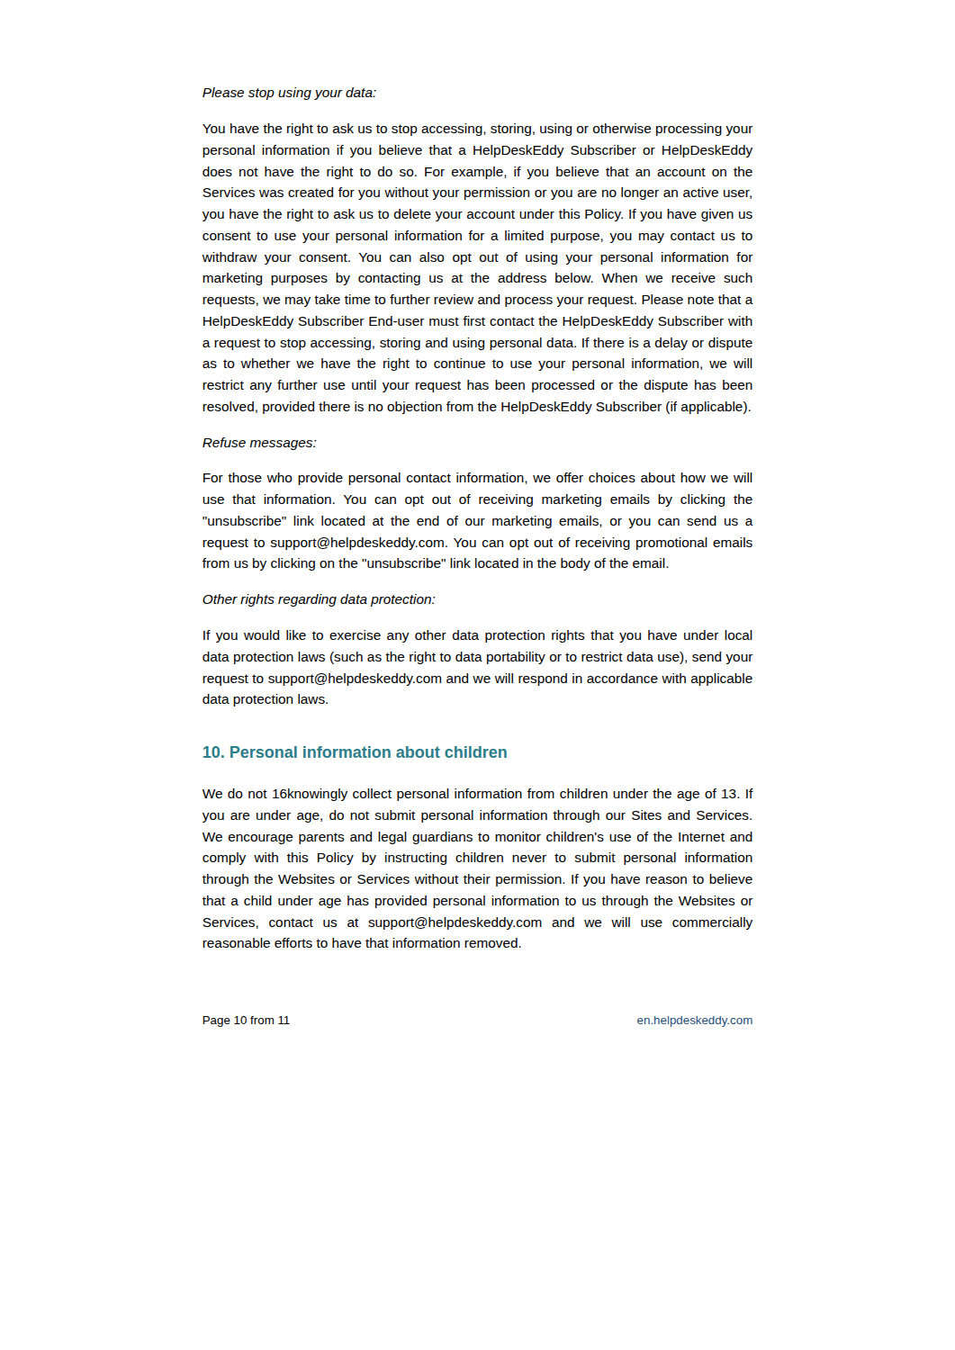Please stop using your data:
You have the right to ask us to stop accessing, storing, using or otherwise processing your personal information if you believe that a HelpDeskEddy Subscriber or HelpDeskEddy does not have the right to do so. For example, if you believe that an account on the Services was created for you without your permission or you are no longer an active user, you have the right to ask us to delete your account under this Policy. If you have given us consent to use your personal information for a limited purpose, you may contact us to withdraw your consent. You can also opt out of using your personal information for marketing purposes by contacting us at the address below. When we receive such requests, we may take time to further review and process your request. Please note that a HelpDeskEddy Subscriber End-user must first contact the HelpDeskEddy Subscriber with a request to stop accessing, storing and using personal data. If there is a delay or dispute as to whether we have the right to continue to use your personal information, we will restrict any further use until your request has been processed or the dispute has been resolved, provided there is no objection from the HelpDeskEddy Subscriber (if applicable).
Refuse messages:
For those who provide personal contact information, we offer choices about how we will use that information. You can opt out of receiving marketing emails by clicking the "unsubscribe" link located at the end of our marketing emails, or you can send us a request to support@helpdeskeddy.com. You can opt out of receiving promotional emails from us by clicking on the "unsubscribe" link located in the body of the email.
Other rights regarding data protection:
If you would like to exercise any other data protection rights that you have under local data protection laws (such as the right to data portability or to restrict data use), send your request to support@helpdeskeddy.com and we will respond in accordance with applicable data protection laws.
10. Personal information about children
We do not 16knowingly collect personal information from children under the age of 13. If you are under age, do not submit personal information through our Sites and Services. We encourage parents and legal guardians to monitor children's use of the Internet and comply with this Policy by instructing children never to submit personal information through the Websites or Services without their permission. If you have reason to believe that a child under age has provided personal information to us through the Websites or Services, contact us at support@helpdeskeddy.com and we will use commercially reasonable efforts to have that information removed.
Page 10 from 11 en.helpdeskeddy.com